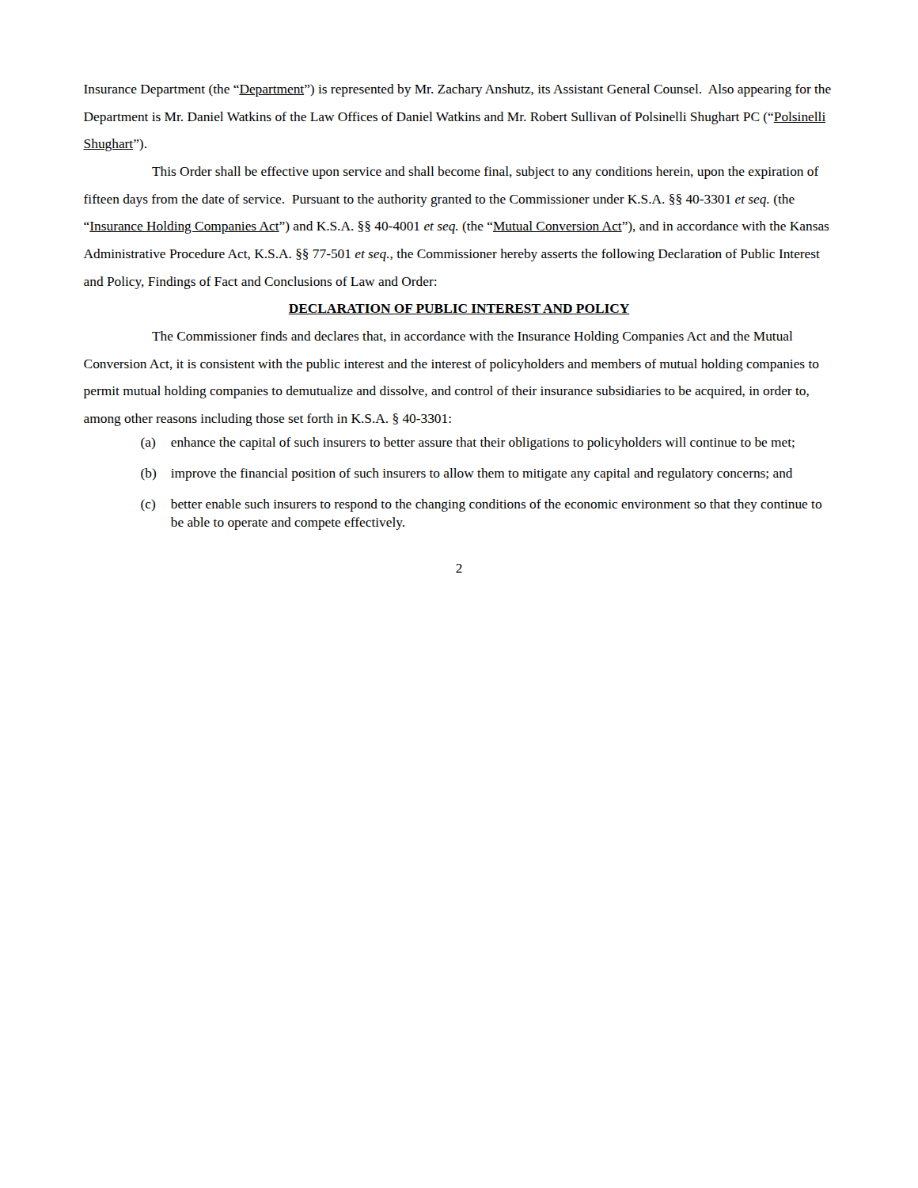Insurance Department (the “Department”) is represented by Mr. Zachary Anshutz, its Assistant General Counsel. Also appearing for the Department is Mr. Daniel Watkins of the Law Offices of Daniel Watkins and Mr. Robert Sullivan of Polsinelli Shughart PC (“Polsinelli Shughart”).
This Order shall be effective upon service and shall become final, subject to any conditions herein, upon the expiration of fifteen days from the date of service. Pursuant to the authority granted to the Commissioner under K.S.A. §§ 40-3301 et seq. (the “Insurance Holding Companies Act”) and K.S.A. §§ 40-4001 et seq. (the “Mutual Conversion Act”), and in accordance with the Kansas Administrative Procedure Act, K.S.A. §§ 77-501 et seq., the Commissioner hereby asserts the following Declaration of Public Interest and Policy, Findings of Fact and Conclusions of Law and Order:
DECLARATION OF PUBLIC INTEREST AND POLICY
The Commissioner finds and declares that, in accordance with the Insurance Holding Companies Act and the Mutual Conversion Act, it is consistent with the public interest and the interest of policyholders and members of mutual holding companies to permit mutual holding companies to demutualize and dissolve, and control of their insurance subsidiaries to be acquired, in order to, among other reasons including those set forth in K.S.A. § 40-3301:
(a) enhance the capital of such insurers to better assure that their obligations to policyholders will continue to be met;
(b) improve the financial position of such insurers to allow them to mitigate any capital and regulatory concerns; and
(c) better enable such insurers to respond to the changing conditions of the economic environment so that they continue to be able to operate and compete effectively.
2